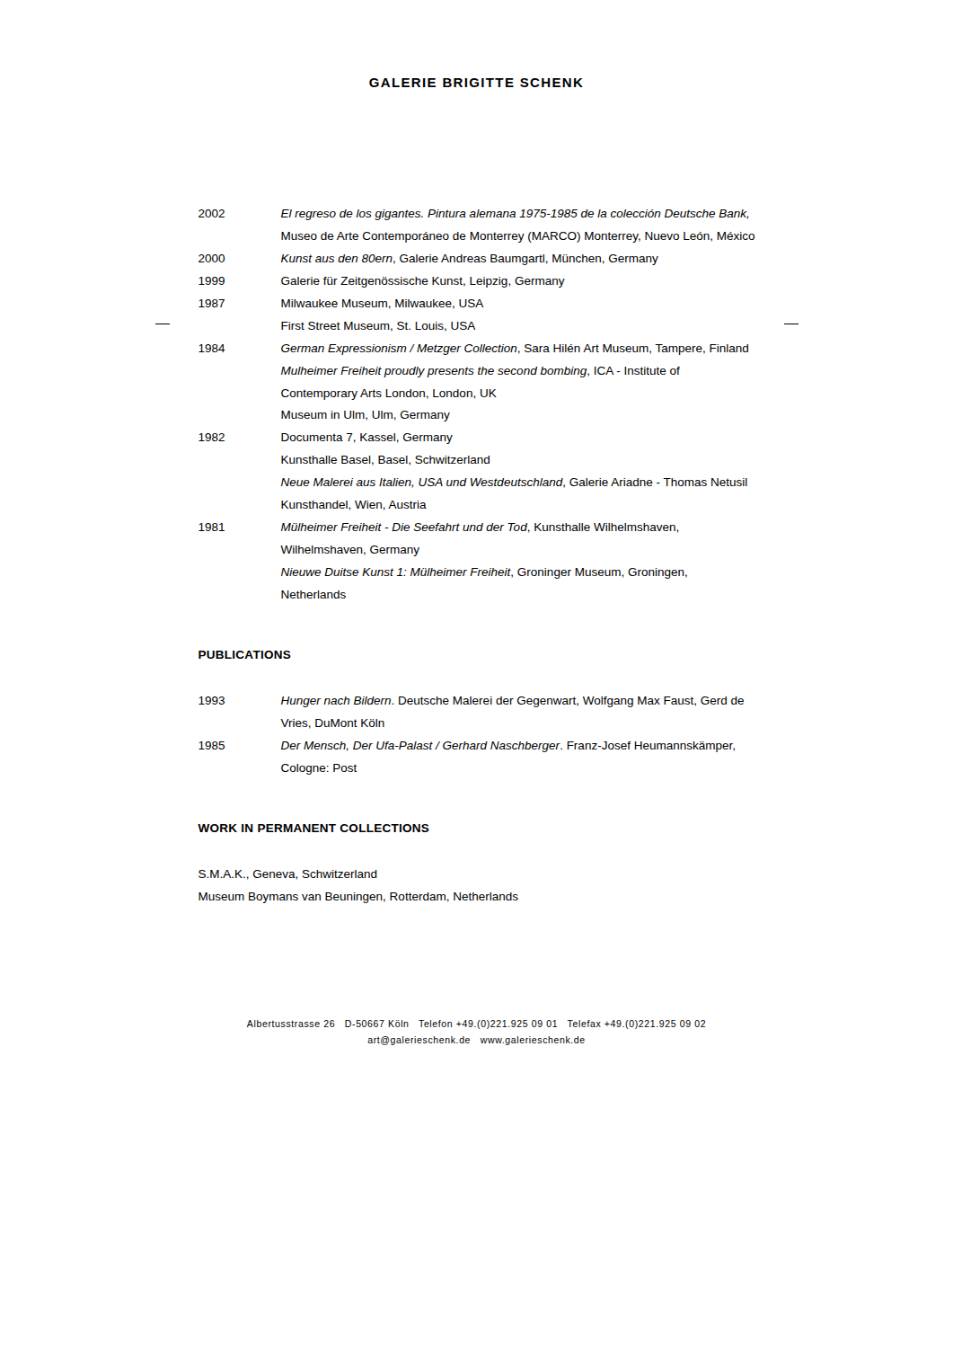GALERIE BRIGITTE SCHENK
| 2002 | El regreso de los gigantes. Pintura alemana 1975-1985 de la colección Deutsche Bank, Museo de Arte Contemporáneo de Monterrey (MARCO) Monterrey, Nuevo León, México |
| 2000 | Kunst aus den 80ern , Galerie Andreas Baumgartl, München, Germany |
| 1999 | Galerie für Zeitgenössische Kunst, Leipzig, Germany |
| 1987 | Milwaukee Museum, Milwaukee, USA First Street Museum, St. Louis, USA |
| 1984 | German Expressionism / Metzger Collection , Sara Hilén Art Museum, Tampere, Finland Mulheimer Freiheit proudly presents the second bombing , ICA - Institute of Contemporary Arts London, London, UK Museum in Ulm, Ulm, Germany |
| 1982 | Documenta 7, Kassel, Germany Kunsthalle Basel, Basel, Schwitzerland Neue Malerei aus Italien, USA und Westdeutschland , Galerie Ariadne - Thomas Netusil Kunsthandel, Wien, Austria |
| 1981 | Mülheimer Freiheit - Die Seefahrt und der Tod , Kunsthalle Wilhelmshaven, Wilhelmshaven, Germany Nieuwe Duitse Kunst 1: Mülheimer Freiheit , Groninger Museum, Groningen, Netherlands |
PUBLICATIONS
| 1993 | Hunger nach Bildern . Deutsche Malerei der Gegenwart, Wolfgang Max Faust, Gerd de Vries, DuMont Köln |
| 1985 | Der Mensch, Der Ufa-Palast / Gerhard Naschberger . Franz-Josef Heumannskämper, Cologne: Post |
WORK IN PERMANENT COLLECTIONS
S.M.A.K., Geneva, Schwitzerland
Museum Boymans van Beuningen, Rotterdam, Netherlands
Albertusstrasse 26 D-50667 Köln Telefon +49.(0)221.925 09 01 Telefax +49.(0)221.925 09 02
art@galerieschenk.de www.galerieschenk.de